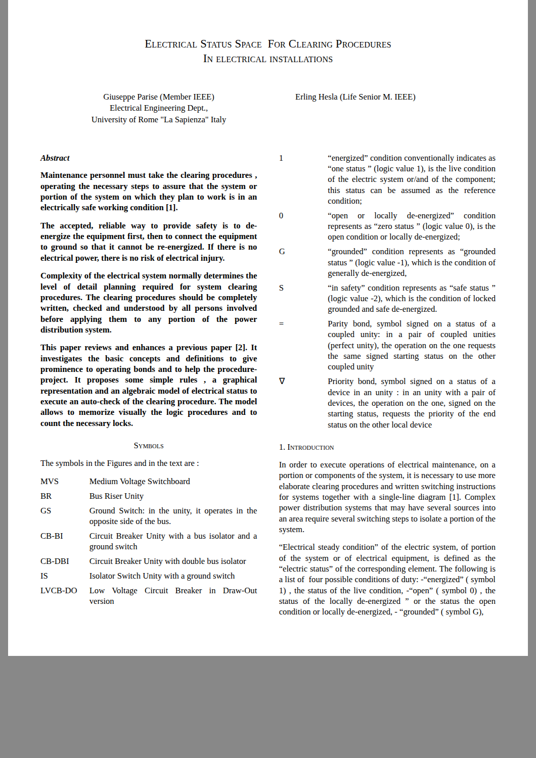Electrical Status Space For Clearing Procedures
In electrical installations
Giuseppe Parise (Member IEEE)
Electrical Engineering Dept.,
University of Rome "La Sapienza" Italy
Erling Hesla (Life Senior M. IEEE)
Abstract
Maintenance personnel must take the clearing procedures , operating the necessary steps to assure that the system or portion of the system on which they plan to work is in an electrically safe working condition [1].
The accepted, reliable way to provide safety is to de-energize the equipment first, then to connect the equipment to ground so that it cannot be re-energized. If there is no electrical power, there is no risk of electrical injury.
Complexity of the electrical system normally determines the level of detail planning required for system clearing procedures. The clearing procedures should be completely written, checked and understood by all persons involved before applying them to any portion of the power distribution system.
This paper reviews and enhances a previous paper [2]. It investigates the basic concepts and definitions to give prominence to operating bonds and to help the procedure-project. It proposes some simple rules , a graphical representation and an algebraic model of electrical status to execute an auto-check of the clearing procedure. The model allows to memorize visually the logic procedures and to count the necessary locks.
Symbols
The symbols in the Figures and in the text are :
MVS
Medium Voltage Switchboard
BR
Bus Riser Unity
GS
Ground Switch: in the unity, it operates in the opposite side of the bus.
CB-BI
Circuit Breaker Unity with a bus isolator and a ground switch
CB-DBI
Circuit Breaker Unity with double bus isolator
IS
Isolator Switch Unity with a ground switch
LVCB-DO
Low Voltage Circuit Breaker in Draw-Out version
1
“energized” condition conventionally indicates as “one status ” (logic value 1), is the live condition of the electric system or/and of the component; this status can be assumed as the reference condition;
0
“open or locally de-energized” condition represents as “zero status ” (logic value 0), is the open condition or locally de-energized;
G
“grounded” condition represents as “grounded status ” (logic value -1), which is the condition of generally de-energized,
S
“in safety” condition represents as “safe status ” (logic value -2), which is the condition of locked grounded and safe de-energized.
=
Parity bond, symbol signed on a status of a coupled unity: in a pair of coupled unities (perfect unity), the operation on the one requests the same signed starting status on the other coupled unity
∇
Priority bond, symbol signed on a status of a device in an unity : in an unity with a pair of devices, the operation on the one, signed on the starting status, requests the priority of the end status on the other local device
1. Introduction
In order to execute operations of electrical maintenance, on a portion or components of the system, it is necessary to use more elaborate clearing procedures and written switching instructions for systems together with a single-line diagram [1]. Complex power distribution systems that may have several sources into an area require several switching steps to isolate a portion of the system.
“Electrical steady condition” of the electric system, of portion of the system or of electrical equipment, is defined as the “electric status” of the corresponding element. The following is a list of four possible conditions of duty: -“energized” ( symbol 1) , the status of the live condition, -“open” ( symbol 0) , the status of the locally de-energized ” or the status the open condition or locally de-energized, - “grounded” ( symbol G),